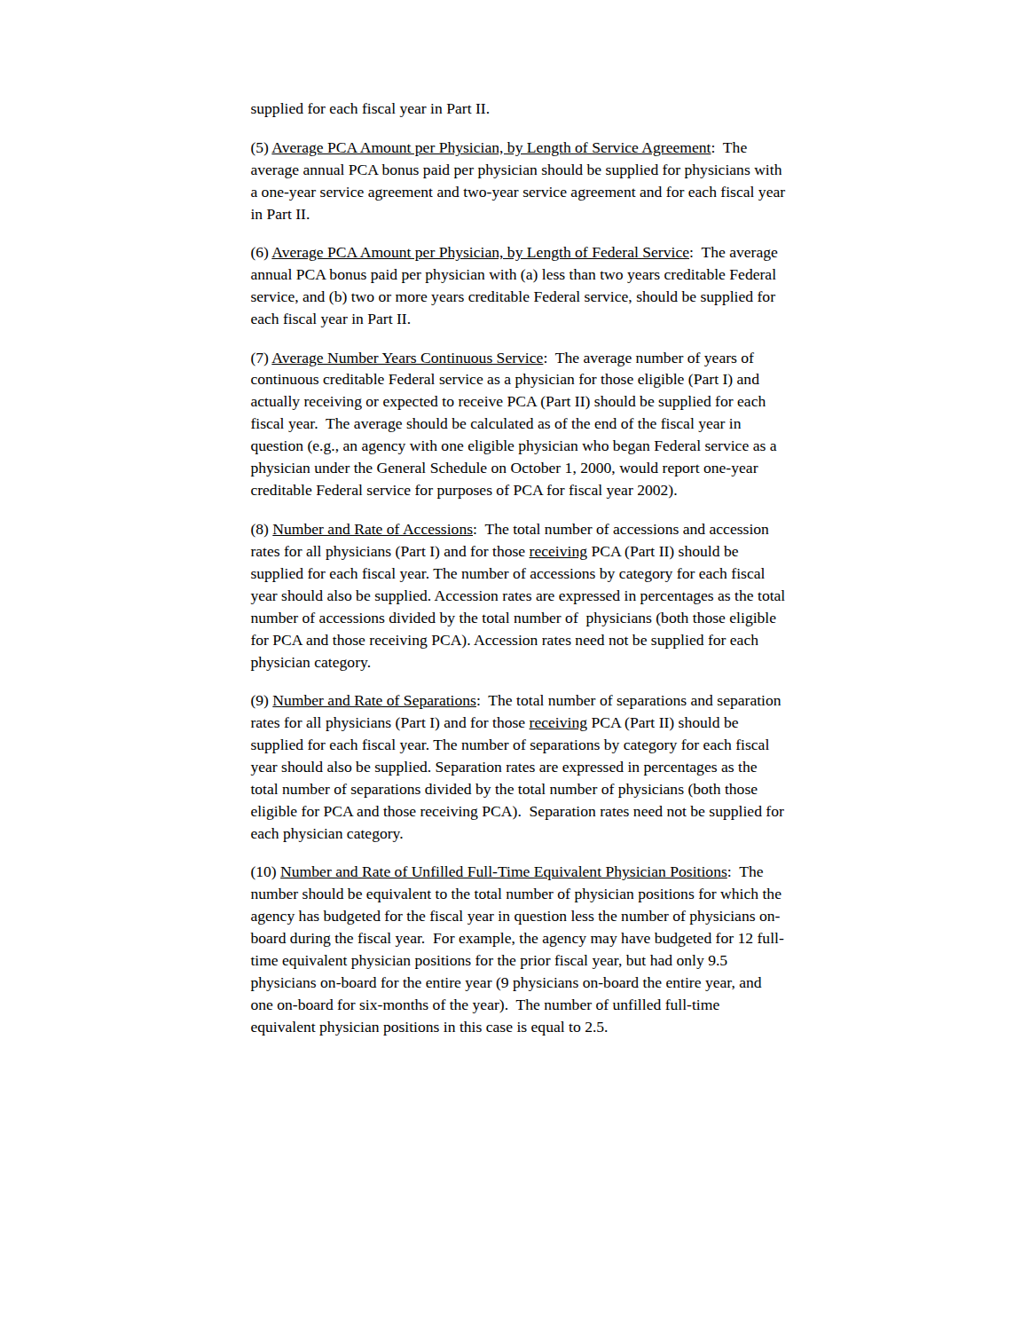supplied for each fiscal year in Part II.
(5) Average PCA Amount per Physician, by Length of Service Agreement: The average annual PCA bonus paid per physician should be supplied for physicians with a one-year service agreement and two-year service agreement and for each fiscal year in Part II.
(6) Average PCA Amount per Physician, by Length of Federal Service: The average annual PCA bonus paid per physician with (a) less than two years creditable Federal service, and (b) two or more years creditable Federal service, should be supplied for each fiscal year in Part II.
(7) Average Number Years Continuous Service: The average number of years of continuous creditable Federal service as a physician for those eligible (Part I) and actually receiving or expected to receive PCA (Part II) should be supplied for each fiscal year. The average should be calculated as of the end of the fiscal year in question (e.g., an agency with one eligible physician who began Federal service as a physician under the General Schedule on October 1, 2000, would report one-year creditable Federal service for purposes of PCA for fiscal year 2002).
(8) Number and Rate of Accessions: The total number of accessions and accession rates for all physicians (Part I) and for those receiving PCA (Part II) should be supplied for each fiscal year. The number of accessions by category for each fiscal year should also be supplied. Accession rates are expressed in percentages as the total number of accessions divided by the total number of physicians (both those eligible for PCA and those receiving PCA). Accession rates need not be supplied for each physician category.
(9) Number and Rate of Separations: The total number of separations and separation rates for all physicians (Part I) and for those receiving PCA (Part II) should be supplied for each fiscal year. The number of separations by category for each fiscal year should also be supplied. Separation rates are expressed in percentages as the total number of separations divided by the total number of physicians (both those eligible for PCA and those receiving PCA). Separation rates need not be supplied for each physician category.
(10) Number and Rate of Unfilled Full-Time Equivalent Physician Positions: The number should be equivalent to the total number of physician positions for which the agency has budgeted for the fiscal year in question less the number of physicians on-board during the fiscal year. For example, the agency may have budgeted for 12 full-time equivalent physician positions for the prior fiscal year, but had only 9.5 physicians on-board for the entire year (9 physicians on-board the entire year, and one on-board for six-months of the year). The number of unfilled full-time equivalent physician positions in this case is equal to 2.5.